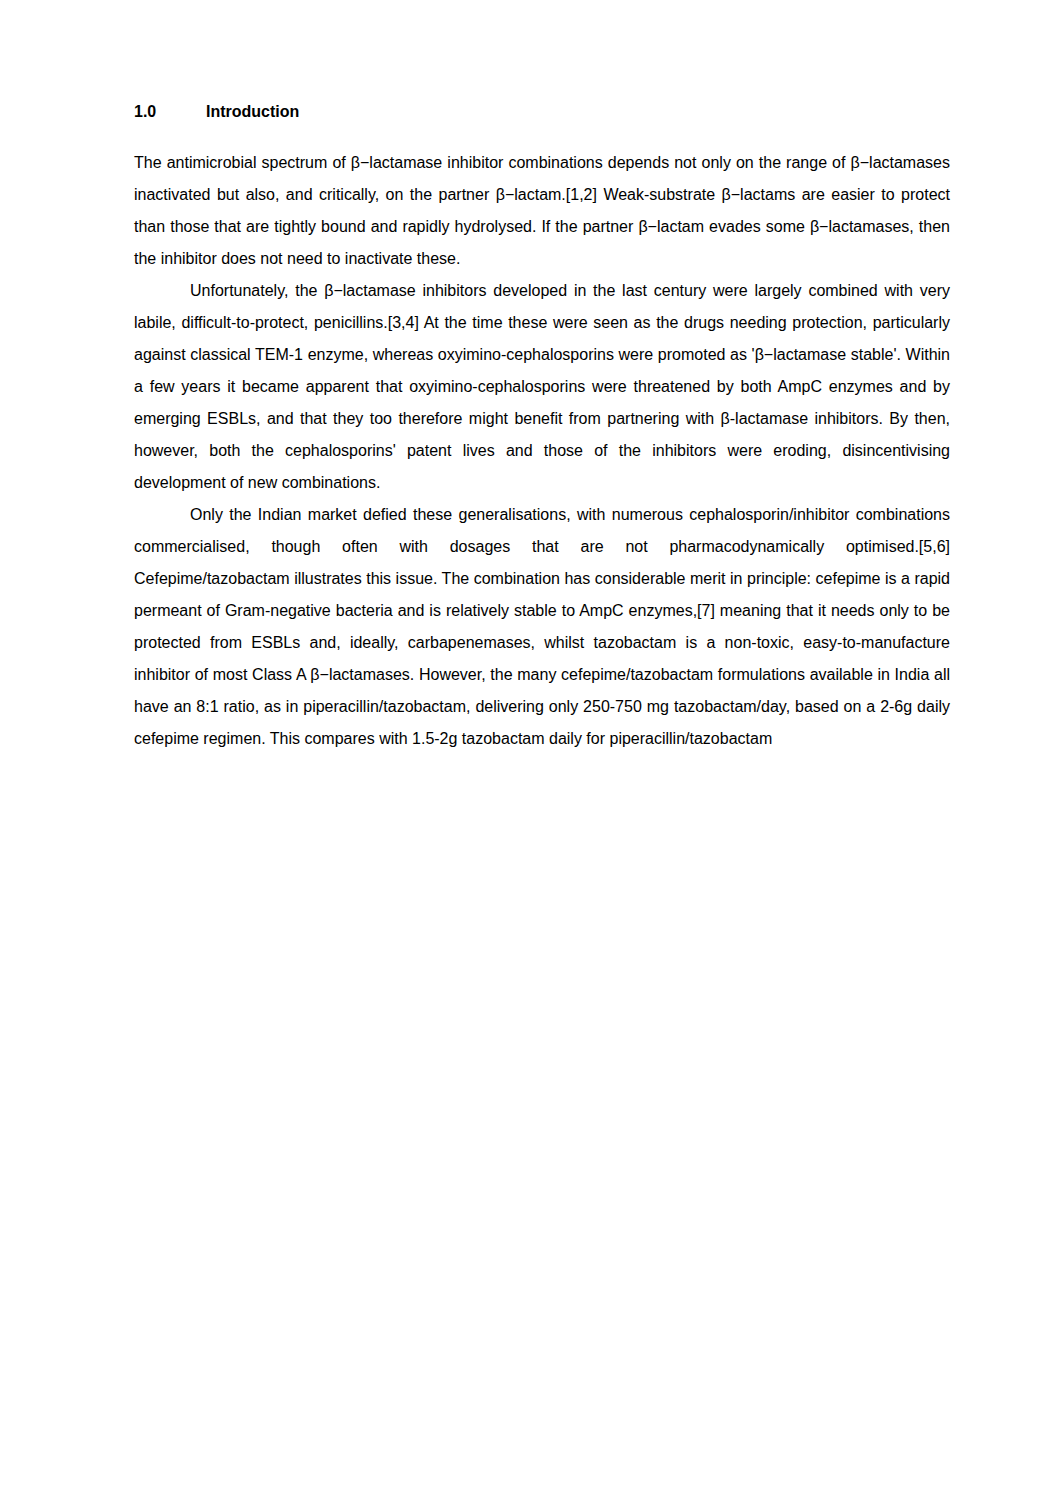1.0 Introduction
The antimicrobial spectrum of β−lactamase inhibitor combinations depends not only on the range of β−lactamases inactivated but also, and critically, on the partner β−lactam.[1,2] Weak-substrate β−lactams are easier to protect than those that are tightly bound and rapidly hydrolysed. If the partner β−lactam evades some β−lactamases, then the inhibitor does not need to inactivate these.
Unfortunately, the β−lactamase inhibitors developed in the last century were largely combined with very labile, difficult-to-protect, penicillins.[3,4] At the time these were seen as the drugs needing protection, particularly against classical TEM-1 enzyme, whereas oxyimino-cephalosporins were promoted as 'β−lactamase stable'. Within a few years it became apparent that oxyimino-cephalosporins were threatened by both AmpC enzymes and by emerging ESBLs, and that they too therefore might benefit from partnering with β-lactamase inhibitors. By then, however, both the cephalosporins' patent lives and those of the inhibitors were eroding, disincentivising development of new combinations.
Only the Indian market defied these generalisations, with numerous cephalosporin/inhibitor combinations commercialised, though often with dosages that are not pharmacodynamically optimised.[5,6] Cefepime/tazobactam illustrates this issue. The combination has considerable merit in principle: cefepime is a rapid permeant of Gram-negative bacteria and is relatively stable to AmpC enzymes,[7] meaning that it needs only to be protected from ESBLs and, ideally, carbapenemases, whilst tazobactam is a non-toxic, easy-to-manufacture inhibitor of most Class A β−lactamases. However, the many cefepime/tazobactam formulations available in India all have an 8:1 ratio, as in piperacillin/tazobactam, delivering only 250-750 mg tazobactam/day, based on a 2-6g daily cefepime regimen. This compares with 1.5-2g tazobactam daily for piperacillin/tazobactam